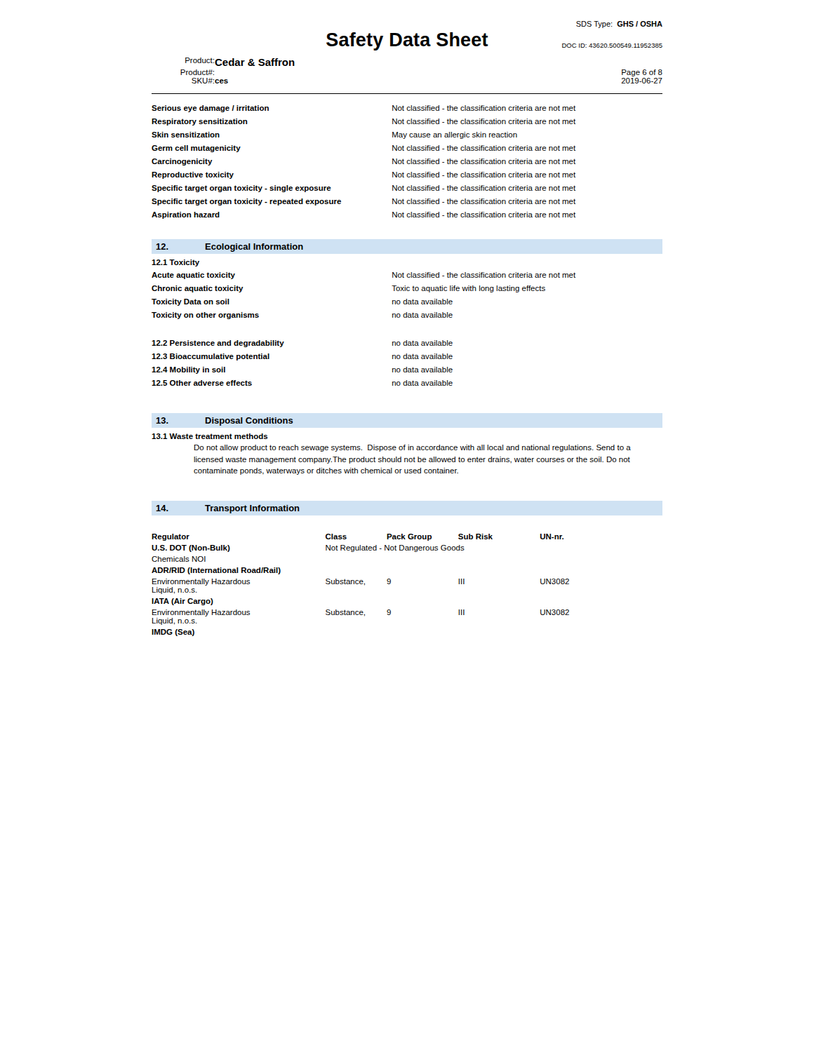SDS Type: GHS / OSHA
Safety Data Sheet
DOC ID: 43620.500549.11952385
| Product: | Cedar & Saffron | |
| Product#: | | Page 6 of 8 |
| SKU#: | ces | 2019-06-27 |
| Serious eye damage / irritation | Not classified - the classification criteria are not met |
| Respiratory sensitization | Not classified - the classification criteria are not met |
| Skin sensitization | May cause an allergic skin reaction |
| Germ cell mutagenicity | Not classified - the classification criteria are not met |
| Carcinogenicity | Not classified - the classification criteria are not met |
| Reproductive toxicity | Not classified - the classification criteria are not met |
| Specific target organ toxicity - single exposure | Not classified - the classification criteria are not met |
| Specific target organ toxicity - repeated exposure | Not classified - the classification criteria are not met |
| Aspiration hazard | Not classified - the classification criteria are not met |
12. Ecological Information
12.1 Toxicity
| Acute aquatic toxicity | Not classified - the classification criteria are not met |
| Chronic aquatic toxicity | Toxic to aquatic life with long lasting effects |
| Toxicity Data on soil | no data available |
| Toxicity on other organisms | no data available |
| 12.2 Persistence and degradability | no data available |
| 12.3 Bioaccumulative potential | no data available |
| 12.4 Mobility in soil | no data available |
| 12.5 Other adverse effects | no data available |
13. Disposal Conditions
13.1 Waste treatment methods
Do not allow product to reach sewage systems. Dispose of in accordance with all local and national regulations. Send to a licensed waste management company.The product should not be allowed to enter drains, water courses or the soil. Do not contaminate ponds, waterways or ditches with chemical or used container.
14. Transport Information
| Regulator | Class | Pack Group | Sub Risk | UN-nr. |
| --- | --- | --- | --- | --- |
| U.S. DOT (Non-Bulk) | Not Regulated - Not Dangerous Goods | |
| Chemicals NOI | | | | |
| ADR/RID (International Road/Rail) | | | | |
| Environmentally Hazardous Liquid, n.o.s. | Substance, | 9 | III | UN3082 |
| IATA (Air Cargo) | | | | |
| Environmentally Hazardous Liquid, n.o.s. | Substance, | 9 | III | UN3082 |
| IMDG (Sea) | | | | |